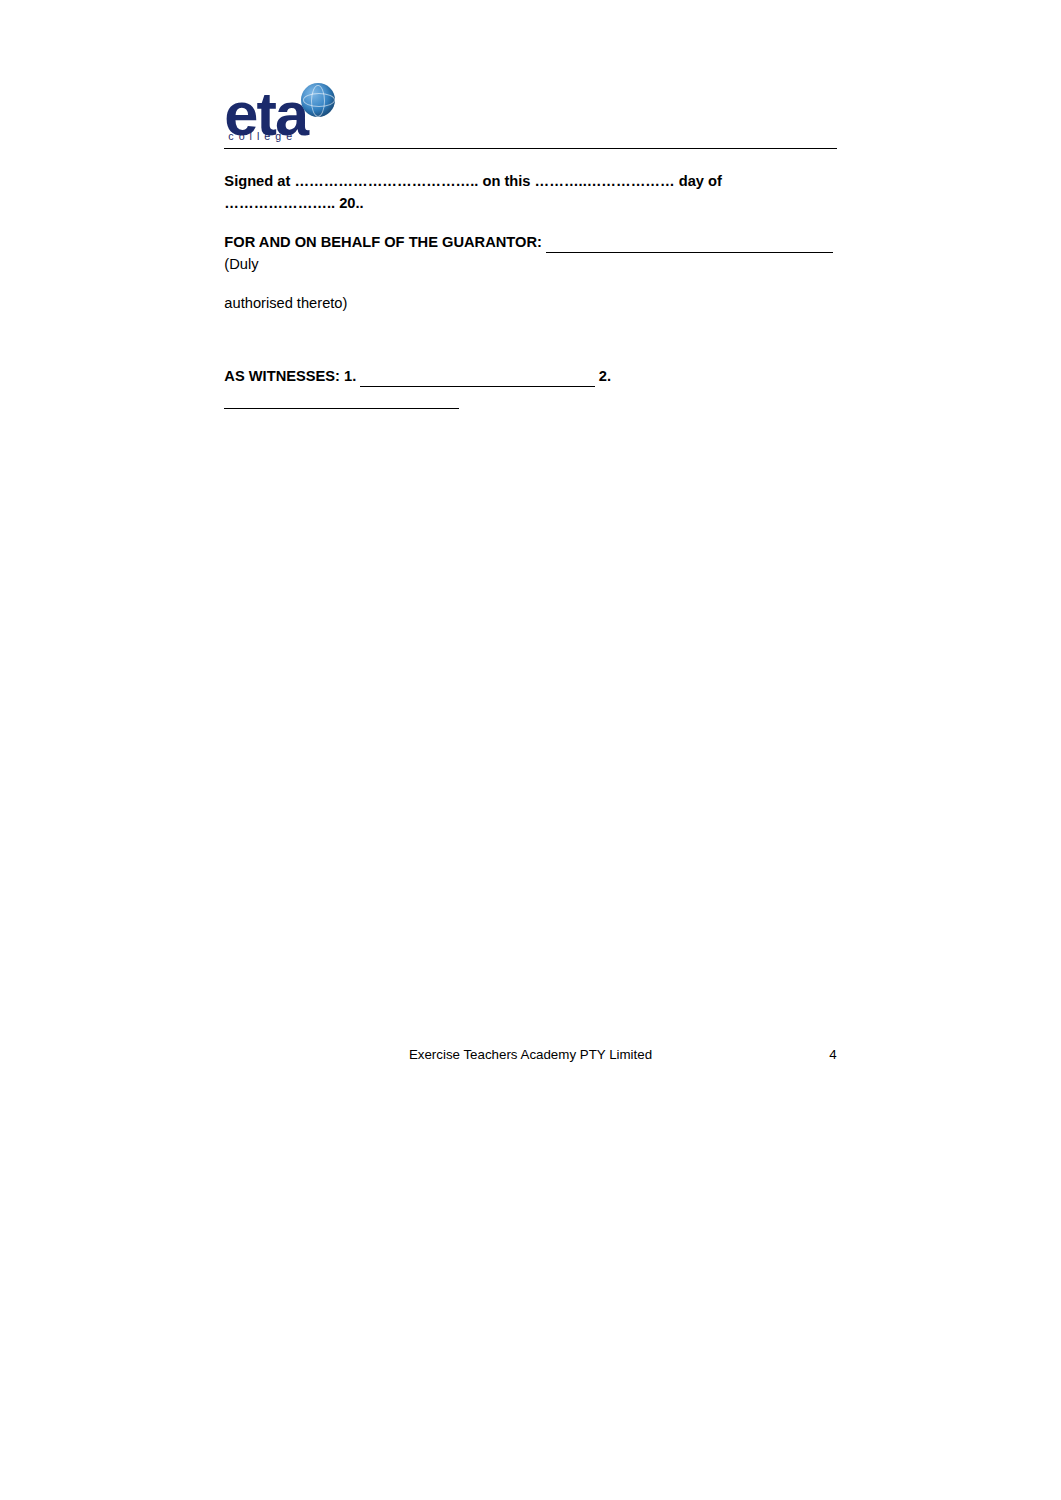eta
college
Signed at ……………………………….. on this ………..……………… day of ………………….. 20..
FOR AND ON BEHALF OF THE GUARANTOR: (Duly
authorised thereto)
AS WITNESSES: 1. 2.
Exercise Teachers Academy PTY Limited
4